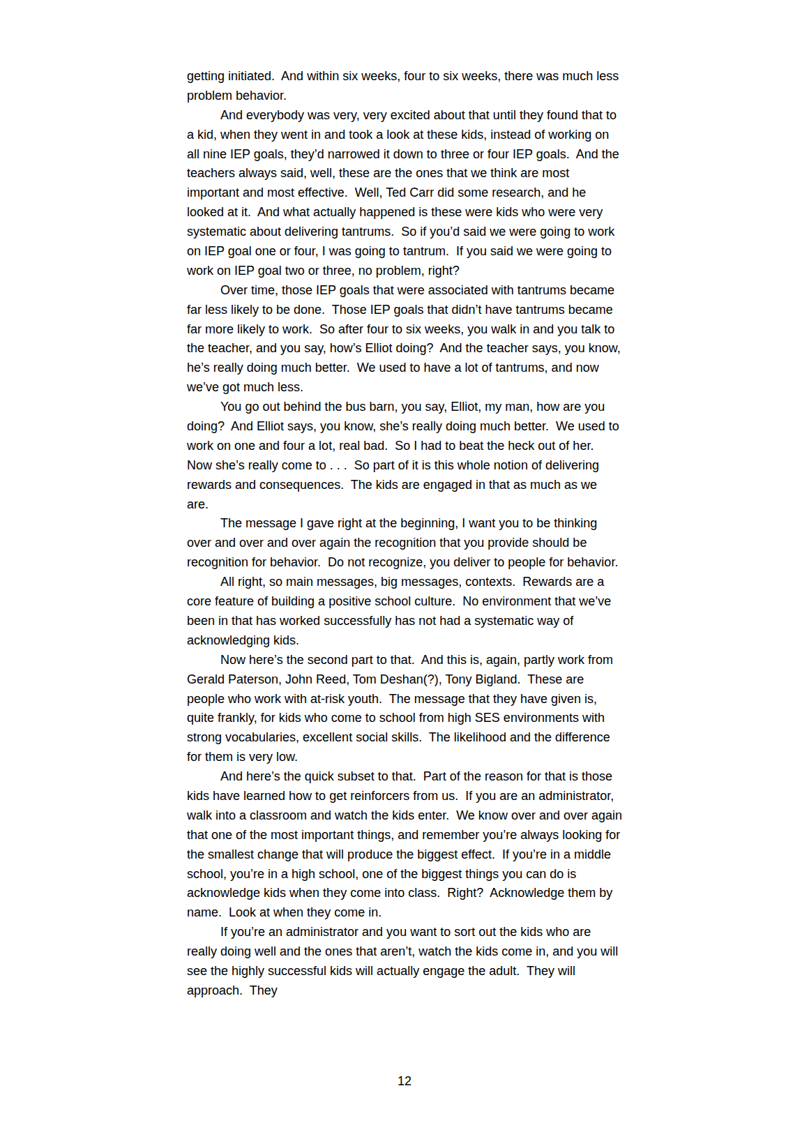getting initiated. And within six weeks, four to six weeks, there was much less problem behavior.
And everybody was very, very excited about that until they found that to a kid, when they went in and took a look at these kids, instead of working on all nine IEP goals, they’d narrowed it down to three or four IEP goals. And the teachers always said, well, these are the ones that we think are most important and most effective. Well, Ted Carr did some research, and he looked at it. And what actually happened is these were kids who were very systematic about delivering tantrums. So if you’d said we were going to work on IEP goal one or four, I was going to tantrum. If you said we were going to work on IEP goal two or three, no problem, right?
Over time, those IEP goals that were associated with tantrums became far less likely to be done. Those IEP goals that didn’t have tantrums became far more likely to work. So after four to six weeks, you walk in and you talk to the teacher, and you say, how’s Elliot doing? And the teacher says, you know, he’s really doing much better. We used to have a lot of tantrums, and now we’ve got much less.
You go out behind the bus barn, you say, Elliot, my man, how are you doing? And Elliot says, you know, she’s really doing much better. We used to work on one and four a lot, real bad. So I had to beat the heck out of her. Now she’s really come to . . . So part of it is this whole notion of delivering rewards and consequences. The kids are engaged in that as much as we are.
The message I gave right at the beginning, I want you to be thinking over and over and over again the recognition that you provide should be recognition for behavior. Do not recognize, you deliver to people for behavior.
All right, so main messages, big messages, contexts. Rewards are a core feature of building a positive school culture. No environment that we’ve been in that has worked successfully has not had a systematic way of acknowledging kids.
Now here’s the second part to that. And this is, again, partly work from Gerald Paterson, John Reed, Tom Deshan(?), Tony Bigland. These are people who work with at-risk youth. The message that they have given is, quite frankly, for kids who come to school from high SES environments with strong vocabularies, excellent social skills. The likelihood and the difference for them is very low.
And here’s the quick subset to that. Part of the reason for that is those kids have learned how to get reinforcers from us. If you are an administrator, walk into a classroom and watch the kids enter. We know over and over again that one of the most important things, and remember you’re always looking for the smallest change that will produce the biggest effect. If you’re in a middle school, you’re in a high school, one of the biggest things you can do is acknowledge kids when they come into class. Right? Acknowledge them by name. Look at when they come in.
If you’re an administrator and you want to sort out the kids who are really doing well and the ones that aren’t, watch the kids come in, and you will see the highly successful kids will actually engage the adult. They will approach. They
12